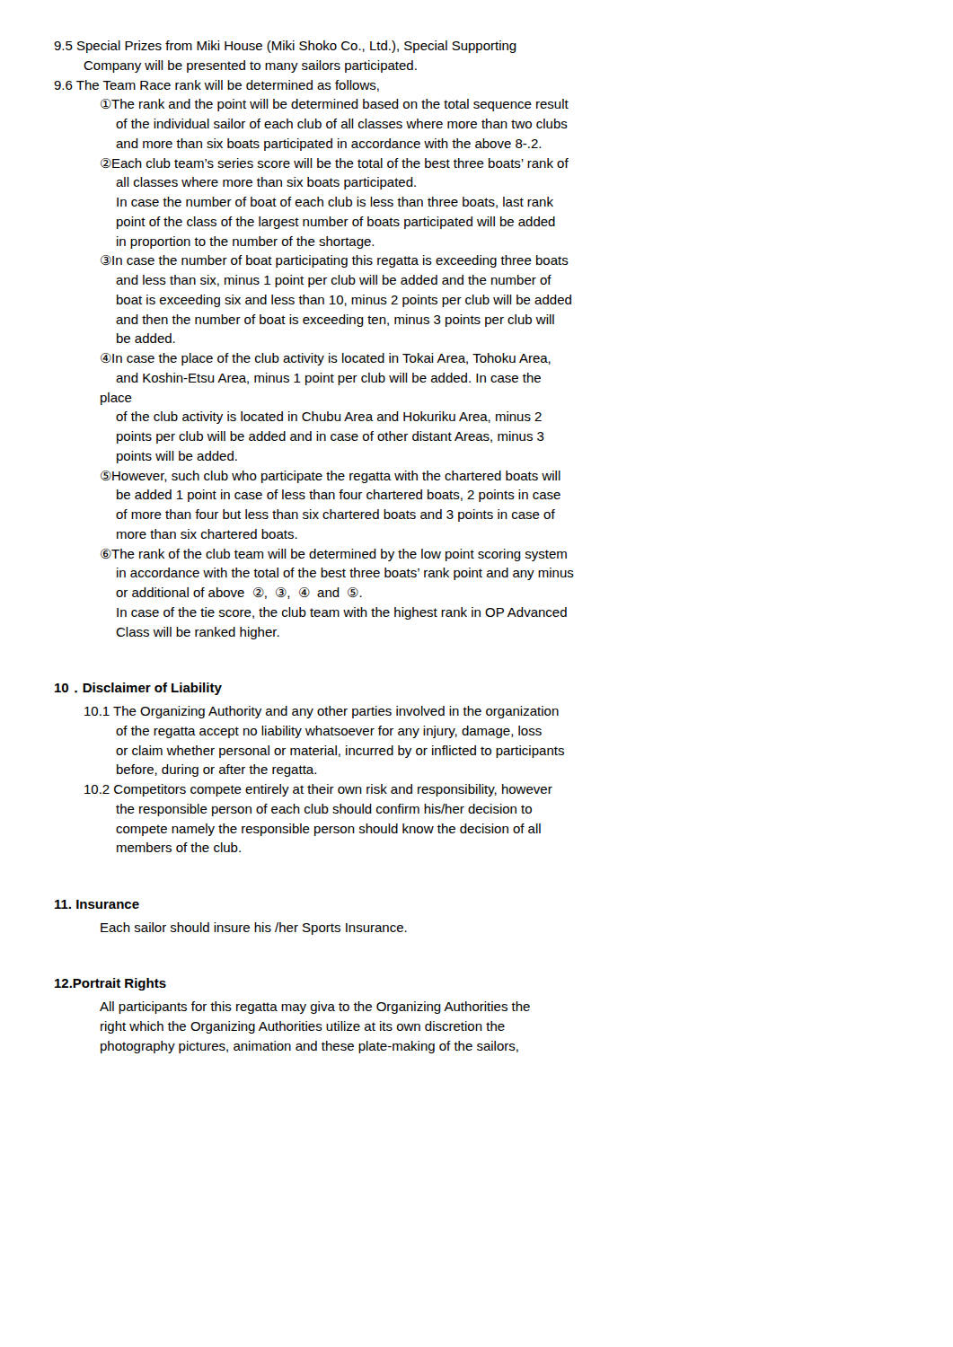9.5 Special Prizes from Miki House (Miki Shoko Co., Ltd.), Special Supporting
Company will be presented to many sailors participated.
9.6 The Team Race rank will be determined as follows,
①The rank and the point will be determined based on the total sequence result
of the individual sailor of each club of all classes where more than two clubs
and more than six boats participated in accordance with the above 8-.2.
②Each club team’s series score will be the total of the best three boats’ rank of
all classes where more than six boats participated.
In case the number of boat of each club is less than three boats, last rank
point of the class of the largest number of boats participated will be added
in proportion to the number of the shortage.
③In case the number of boat participating this regatta is exceeding three boats
and less than six, minus 1 point per club will be added and the number of
boat is exceeding six and less than 10, minus 2 points per club will be added
and then the number of boat is exceeding ten, minus 3 points per club will
be added.
④In case the place of the club activity is located in Tokai Area, Tohoku Area,
and Koshin-Etsu Area, minus 1 point per club will be added. In case the
place
of the club activity is located in Chubu Area and Hokuriku Area, minus 2
points per club will be added and in case of other distant Areas, minus 3
points will be added.
⑤However, such club who participate the regatta with the chartered boats will
be added 1 point in case of less than four chartered boats, 2 points in case
of more than four but less than six chartered boats and 3 points in case of
more than six chartered boats.
⑥The rank of the club team will be determined by the low point scoring system
in accordance with the total of the best three boats’ rank point and any minus
or additional of above ②, ③, ④ and ⑤.
In case of the tie score, the club team with the highest rank in OP Advanced
Class will be ranked higher.
10．Disclaimer of Liability
10.1 The Organizing Authority and any other parties involved in the organization
of the regatta accept no liability whatsoever for any injury, damage, loss
or claim whether personal or material, incurred by or inflicted to participants
before, during or after the regatta.
10.2 Competitors compete entirely at their own risk and responsibility, however
the responsible person of each club should confirm his/her decision to
compete namely the responsible person should know the decision of all
members of the club.
11. Insurance
Each sailor should insure his /her Sports Insurance.
12.Portrait Rights
All participants for this regatta may giva to the Organizing Authorities the
right which the Organizing Authorities utilize at its own discretion the
photography pictures, animation and these plate-making of the sailors,